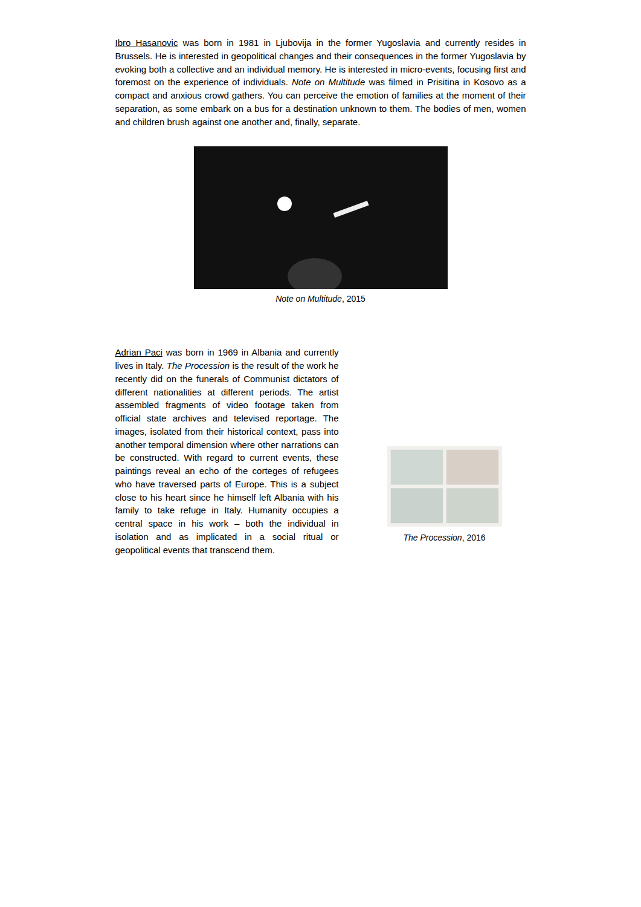Ibro Hasanovic was born in 1981 in Ljubovija in the former Yugoslavia and currently resides in Brussels. He is interested in geopolitical changes and their consequences in the former Yugoslavia by evoking both a collective and an individual memory. He is interested in micro-events, focusing first and foremost on the experience of individuals. Note on Multitude was filmed in Prisitina in Kosovo as a compact and anxious crowd gathers. You can perceive the emotion of families at the moment of their separation, as some embark on a bus for a destination unknown to them. The bodies of men, women and children brush against one another and, finally, separate.
Note on Multitude, 2015
Adrian Paci was born in 1969 in Albania and currently lives in Italy. The Procession is the result of the work he recently did on the funerals of Communist dictators of different nationalities at different periods. The artist assembled fragments of video footage taken from official state archives and televised reportage. The images, isolated from their historical context, pass into another temporal dimension where other narrations can be constructed. With regard to current events, these paintings reveal an echo of the corteges of refugees who have traversed parts of Europe. This is a subject close to his heart since he himself left Albania with his family to take refuge in Italy. Humanity occupies a central space in his work – both the individual in isolation and as implicated in a social ritual or geopolitical events that transcend them.
The Procession, 2016